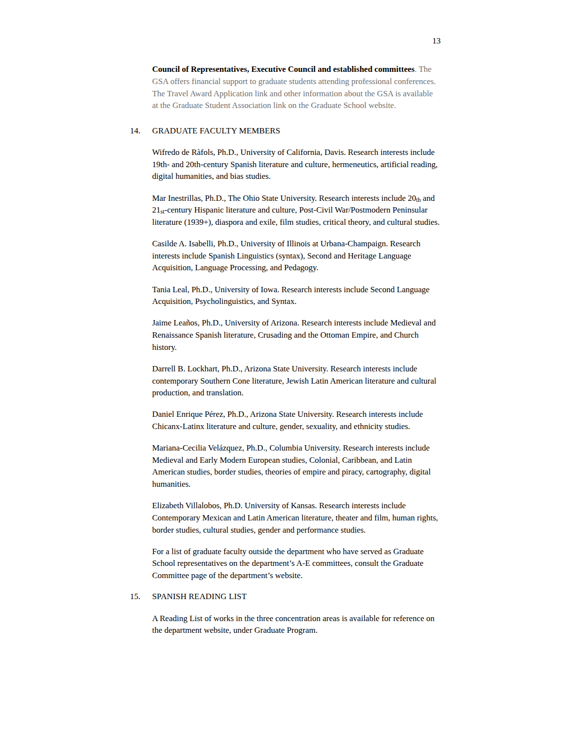13
Council of Representatives, Executive Council and established committees. The GSA offers financial support to graduate students attending professional conferences. The Travel Award Application link and other information about the GSA is available at the Graduate Student Association link on the Graduate School website.
14.
GRADUATE FACULTY MEMBERS
Wifredo de Ràfols, Ph.D., University of California, Davis. Research interests include 19th- and 20th-century Spanish literature and culture, hermeneutics, artificial reading, digital humanities, and bias studies.
Mar Inestrillas, Ph.D., The Ohio State University. Research interests include 20th and 21st-century Hispanic literature and culture, Post-Civil War/Postmodern Peninsular literature (1939+), diaspora and exile, film studies, critical theory, and cultural studies.
Casilde A. Isabelli, Ph.D., University of Illinois at Urbana-Champaign. Research interests include Spanish Linguistics (syntax), Second and Heritage Language Acquisition, Language Processing, and Pedagogy.
Tania Leal, Ph.D., University of Iowa. Research interests include Second Language Acquisition, Psycholinguistics, and Syntax.
Jaime Leaños, Ph.D., University of Arizona. Research interests include Medieval and Renaissance Spanish literature, Crusading and the Ottoman Empire, and Church history.
Darrell B. Lockhart, Ph.D., Arizona State University. Research interests include contemporary Southern Cone literature, Jewish Latin American literature and cultural production, and translation.
Daniel Enrique Pérez, Ph.D., Arizona State University. Research interests include Chicanx-Latinx literature and culture, gender, sexuality, and ethnicity studies.
Mariana-Cecilia Velázquez, Ph.D., Columbia University. Research interests include Medieval and Early Modern European studies, Colonial, Caribbean, and Latin American studies, border studies, theories of empire and piracy, cartography, digital humanities.
Elizabeth Villalobos, Ph.D. University of Kansas. Research interests include Contemporary Mexican and Latin American literature, theater and film, human rights, border studies, cultural studies, gender and performance studies.
For a list of graduate faculty outside the department who have served as Graduate School representatives on the department’s A-E committees, consult the Graduate Committee page of the department’s website.
15.
SPANISH READING LIST
A Reading List of works in the three concentration areas is available for reference on the department website, under Graduate Program.